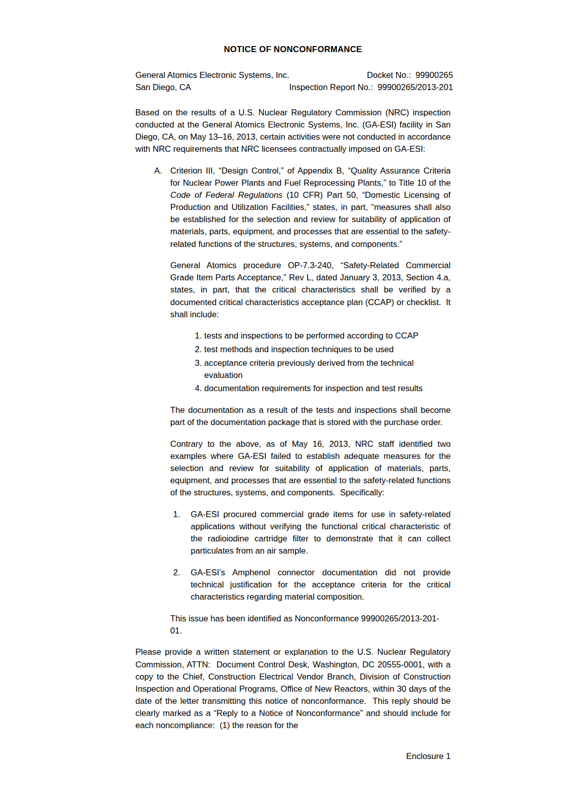NOTICE OF NONCONFORMANCE
| General Atomics Electronic Systems, Inc. | Docket No.: 99900265 |
| San Diego, CA | Inspection Report No.: 99900265/2013-201 |
Based on the results of a U.S. Nuclear Regulatory Commission (NRC) inspection conducted at the General Atomics Electronic Systems, Inc. (GA-ESI) facility in San Diego, CA, on May 13–16, 2013, certain activities were not conducted in accordance with NRC requirements that NRC licensees contractually imposed on GA-ESI:
Criterion III, “Design Control,” of Appendix B, “Quality Assurance Criteria for Nuclear Power Plants and Fuel Reprocessing Plants,” to Title 10 of the Code of Federal Regulations (10 CFR) Part 50, “Domestic Licensing of Production and Utilization Facilities,” states, in part, “measures shall also be established for the selection and review for suitability of application of materials, parts, equipment, and processes that are essential to the safety-related functions of the structures, systems, and components.”
General Atomics procedure OP-7.3-240, “Safety-Related Commercial Grade Item Parts Acceptance,” Rev L, dated January 3, 2013, Section 4.a, states, in part, that the critical characteristics shall be verified by a documented critical characteristics acceptance plan (CCAP) or checklist. It shall include:
tests and inspections to be performed according to CCAP
test methods and inspection techniques to be used
acceptance criteria previously derived from the technical evaluation
documentation requirements for inspection and test results
The documentation as a result of the tests and inspections shall become part of the documentation package that is stored with the purchase order.
Contrary to the above, as of May 16, 2013, NRC staff identified two examples where GA-ESI failed to establish adequate measures for the selection and review for suitability of application of materials, parts, equipment, and processes that are essential to the safety-related functions of the structures, systems, and components. Specifically:
GA-ESI procured commercial grade items for use in safety-related applications without verifying the functional critical characteristic of the radioiodine cartridge filter to demonstrate that it can collect particulates from an air sample.
GA-ESI’s Amphenol connector documentation did not provide technical justification for the acceptance criteria for the critical characteristics regarding material composition.
This issue has been identified as Nonconformance 99900265/2013-201-01.
Please provide a written statement or explanation to the U.S. Nuclear Regulatory Commission, ATTN: Document Control Desk, Washington, DC 20555-0001, with a copy to the Chief, Construction Electrical Vendor Branch, Division of Construction Inspection and Operational Programs, Office of New Reactors, within 30 days of the date of the letter transmitting this notice of nonconformance. This reply should be clearly marked as a “Reply to a Notice of Nonconformance” and should include for each noncompliance: (1) the reason for the
Enclosure 1